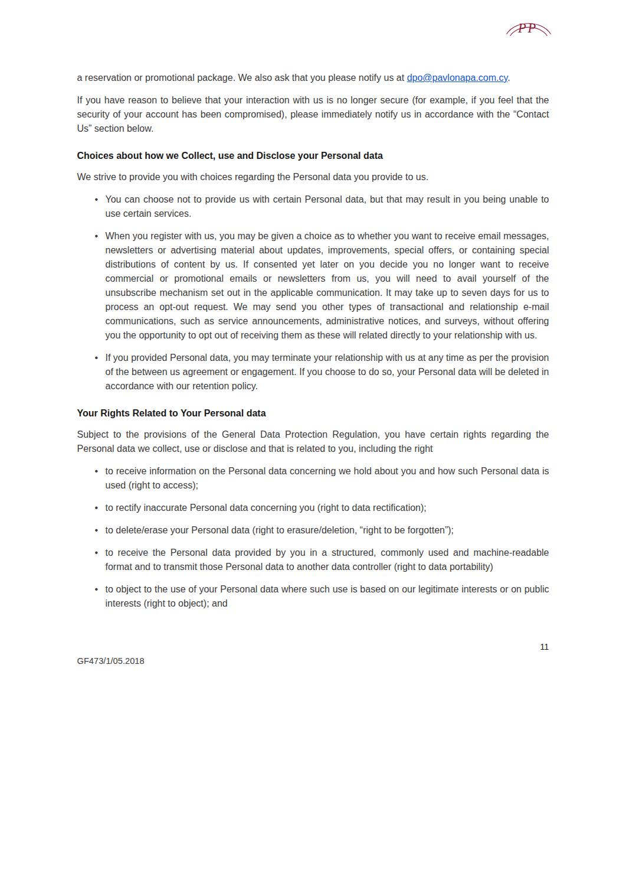P P
a reservation or promotional package. We also ask that you please notify us at dpo@pavlonapa.com.cy.
If you have reason to believe that your interaction with us is no longer secure (for example, if you feel that the security of your account has been compromised), please immediately notify us in accordance with the “Contact Us” section below.
Choices about how we Collect, use and Disclose your Personal data
We strive to provide you with choices regarding the Personal data you provide to us.
You can choose not to provide us with certain Personal data, but that may result in you being unable to use certain services.
When you register with us, you may be given a choice as to whether you want to receive email messages, newsletters or advertising material about updates, improvements, special offers, or containing special distributions of content by us. If consented yet later on you decide you no longer want to receive commercial or promotional emails or newsletters from us, you will need to avail yourself of the unsubscribe mechanism set out in the applicable communication. It may take up to seven days for us to process an opt-out request. We may send you other types of transactional and relationship e-mail communications, such as service announcements, administrative notices, and surveys, without offering you the opportunity to opt out of receiving them as these will related directly to your relationship with us.
If you provided Personal data, you may terminate your relationship with us at any time as per the provision of the between us agreement or engagement. If you choose to do so, your Personal data will be deleted in accordance with our retention policy.
Your Rights Related to Your Personal data
Subject to the provisions of the General Data Protection Regulation, you have certain rights regarding the Personal data we collect, use or disclose and that is related to you, including the right
to receive information on the Personal data concerning we hold about you and how such Personal data is used (right to access);
to rectify inaccurate Personal data concerning you (right to data rectification);
to delete/erase your Personal data (right to erasure/deletion, “right to be forgotten”);
to receive the Personal data provided by you in a structured, commonly used and machine-readable format and to transmit those Personal data to another data controller (right to data portability)
to object to the use of your Personal data where such use is based on our legitimate interests or on public interests (right to object); and
11
GF473/1/05.2018